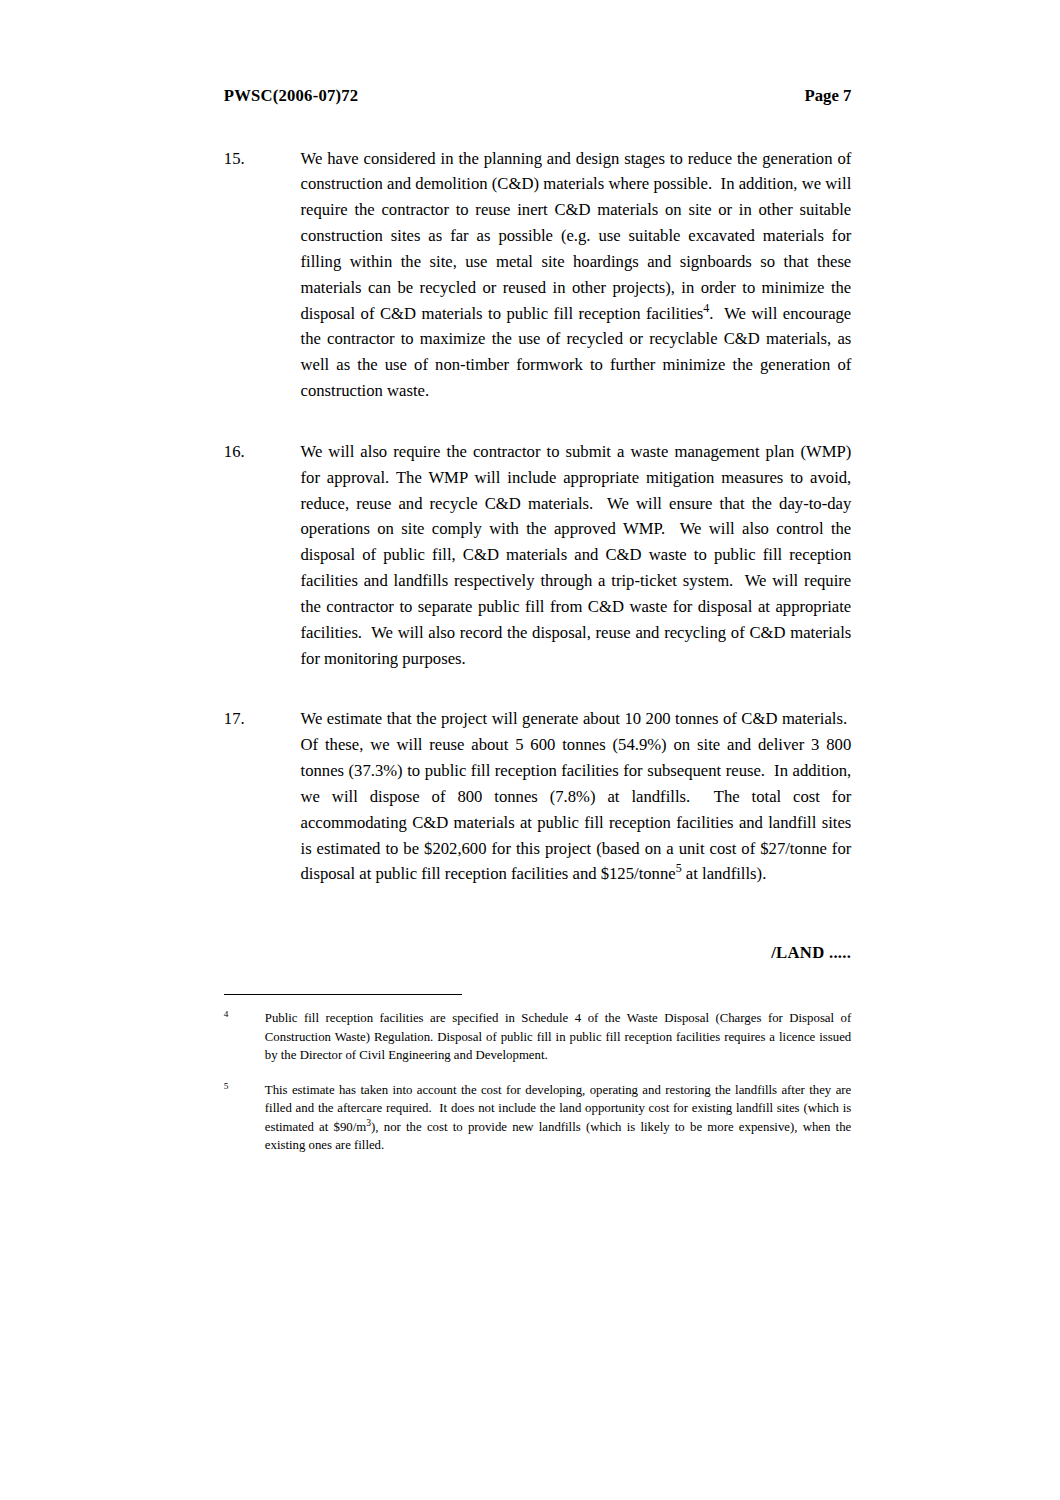PWSC(2006-07)72 Page 7
15.
We have considered in the planning and design stages to reduce the generation of construction and demolition (C&D) materials where possible. In addition, we will require the contractor to reuse inert C&D materials on site or in other suitable construction sites as far as possible (e.g. use suitable excavated materials for filling within the site, use metal site hoardings and signboards so that these materials can be recycled or reused in other projects), in order to minimize the disposal of C&D materials to public fill reception facilities4. We will encourage the contractor to maximize the use of recycled or recyclable C&D materials, as well as the use of non-timber formwork to further minimize the generation of construction waste.
16.
We will also require the contractor to submit a waste management plan (WMP) for approval. The WMP will include appropriate mitigation measures to avoid, reduce, reuse and recycle C&D materials. We will ensure that the day-to-day operations on site comply with the approved WMP. We will also control the disposal of public fill, C&D materials and C&D waste to public fill reception facilities and landfills respectively through a trip-ticket system. We will require the contractor to separate public fill from C&D waste for disposal at appropriate facilities. We will also record the disposal, reuse and recycling of C&D materials for monitoring purposes.
17.
We estimate that the project will generate about 10 200 tonnes of C&D materials. Of these, we will reuse about 5 600 tonnes (54.9%) on site and deliver 3 800 tonnes (37.3%) to public fill reception facilities for subsequent reuse. In addition, we will dispose of 800 tonnes (7.8%) at landfills. The total cost for accommodating C&D materials at public fill reception facilities and landfill sites is estimated to be $202,600 for this project (based on a unit cost of $27/tonne for disposal at public fill reception facilities and $125/tonne5 at landfills).
/LAND .....
4
Public fill reception facilities are specified in Schedule 4 of the Waste Disposal (Charges for Disposal of Construction Waste) Regulation. Disposal of public fill in public fill reception facilities requires a licence issued by the Director of Civil Engineering and Development.
5
This estimate has taken into account the cost for developing, operating and restoring the landfills after they are filled and the aftercare required. It does not include the land opportunity cost for existing landfill sites (which is estimated at $90/m3), nor the cost to provide new landfills (which is likely to be more expensive), when the existing ones are filled.